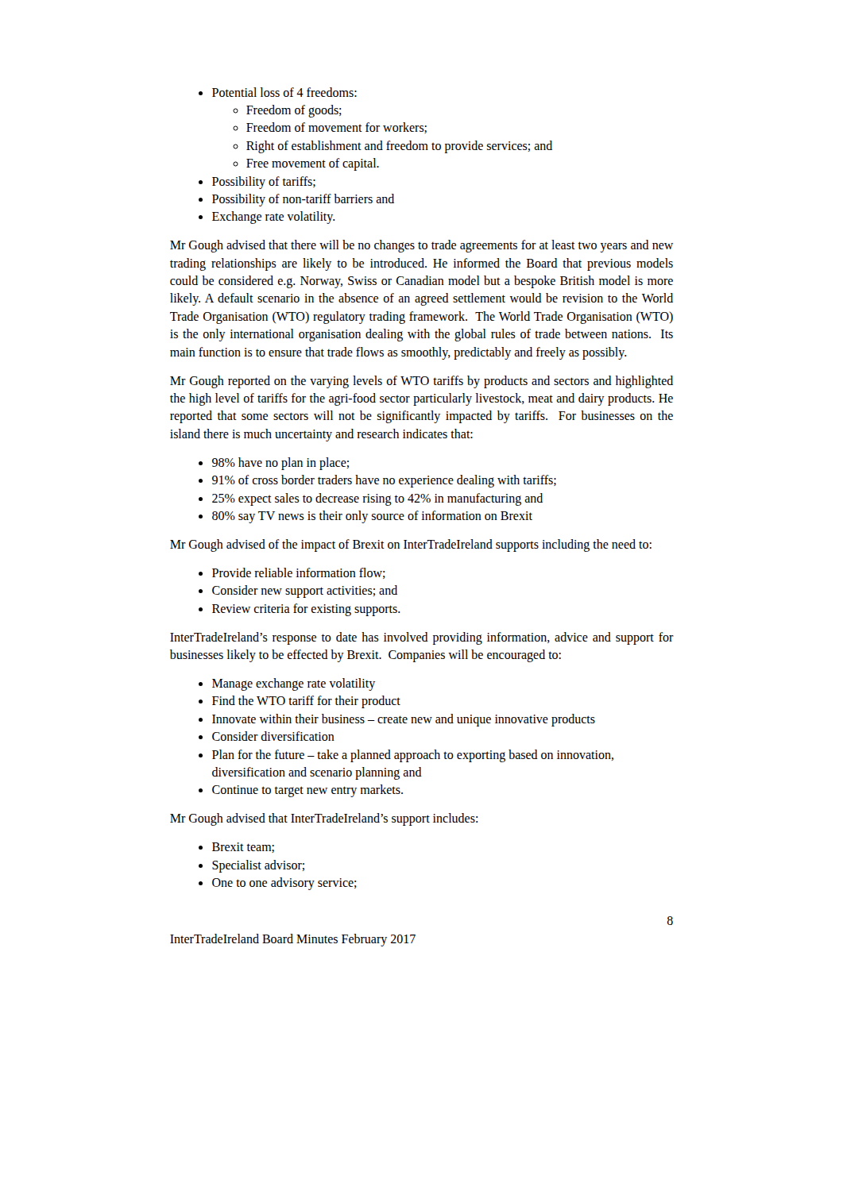Potential loss of 4 freedoms:
Freedom of goods;
Freedom of movement for workers;
Right of establishment and freedom to provide services; and
Free movement of capital.
Possibility of tariffs;
Possibility of non-tariff barriers and
Exchange rate volatility.
Mr Gough advised that there will be no changes to trade agreements for at least two years and new trading relationships are likely to be introduced. He informed the Board that previous models could be considered e.g. Norway, Swiss or Canadian model but a bespoke British model is more likely. A default scenario in the absence of an agreed settlement would be revision to the World Trade Organisation (WTO) regulatory trading framework. The World Trade Organisation (WTO) is the only international organisation dealing with the global rules of trade between nations. Its main function is to ensure that trade flows as smoothly, predictably and freely as possibly.
Mr Gough reported on the varying levels of WTO tariffs by products and sectors and highlighted the high level of tariffs for the agri-food sector particularly livestock, meat and dairy products. He reported that some sectors will not be significantly impacted by tariffs. For businesses on the island there is much uncertainty and research indicates that:
98% have no plan in place;
91% of cross border traders have no experience dealing with tariffs;
25% expect sales to decrease rising to 42% in manufacturing and
80% say TV news is their only source of information on Brexit
Mr Gough advised of the impact of Brexit on InterTradeIreland supports including the need to:
Provide reliable information flow;
Consider new support activities; and
Review criteria for existing supports.
InterTradeIreland’s response to date has involved providing information, advice and support for businesses likely to be effected by Brexit. Companies will be encouraged to:
Manage exchange rate volatility
Find the WTO tariff for their product
Innovate within their business – create new and unique innovative products
Consider diversification
Plan for the future – take a planned approach to exporting based on innovation, diversification and scenario planning and
Continue to target new entry markets.
Mr Gough advised that InterTradeIreland’s support includes:
Brexit team;
Specialist advisor;
One to one advisory service;
8
InterTradeIreland Board Minutes February 2017